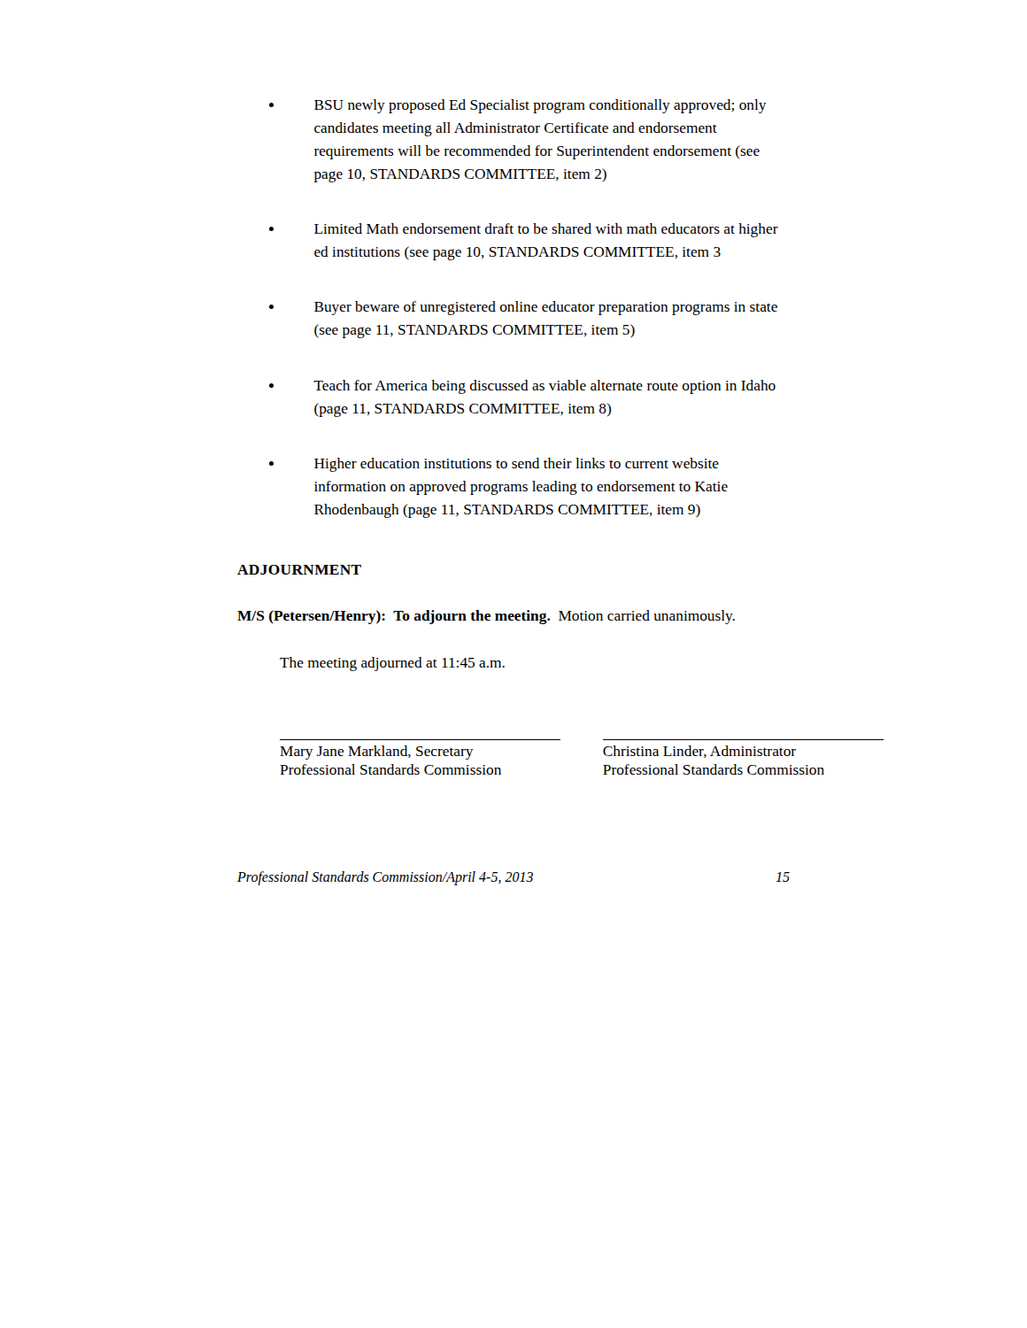BSU newly proposed Ed Specialist program conditionally approved; only candidates meeting all Administrator Certificate and endorsement requirements will be recommended for Superintendent endorsement (see page 10, STANDARDS COMMITTEE, item 2)
Limited Math endorsement draft to be shared with math educators at higher ed institutions (see page 10, STANDARDS COMMITTEE, item 3
Buyer beware of unregistered online educator preparation programs in state (see page 11, STANDARDS COMMITTEE, item 5)
Teach for America being discussed as viable alternate route option in Idaho (page 11, STANDARDS COMMITTEE, item 8)
Higher education institutions to send their links to current website information on approved programs leading to endorsement to Katie Rhodenbaugh (page 11, STANDARDS COMMITTEE, item 9)
ADJOURNMENT
M/S (Petersen/Henry): To adjourn the meeting. Motion carried unanimously.
The meeting adjourned at 11:45 a.m.
| Mary Jane Markland, Secretary Professional Standards Commission | Christina Linder, Administrator Professional Standards Commission |
Professional Standards Commission/April 4-5, 2013 15